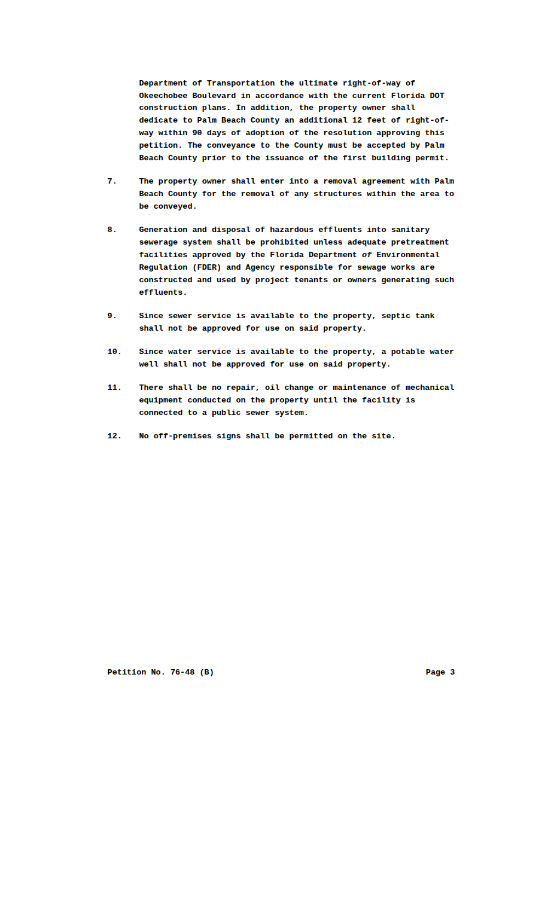Department of Transportation the ultimate right-of-way of Okeechobee Boulevard in accordance with the current Florida DOT construction plans. In addition, the property owner shall dedicate to Palm Beach County an additional 12 feet of right-of-way within 90 days of adoption of the resolution approving this petition. The conveyance to the County must be accepted by Palm Beach County prior to the issuance of the first building permit.
7. The property owner shall enter into a removal agreement with Palm Beach County for the removal of any structures within the area to be conveyed.
8. Generation and disposal of hazardous effluents into sanitary sewerage system shall be prohibited unless adequate pretreatment facilities approved by the Florida Department of Environmental Regulation (FDER) and Agency responsible for sewage works are constructed and used by project tenants or owners generating such effluents.
9. Since sewer service is available to the property, septic tank shall not be approved for use on said property.
10. Since water service is available to the property, a potable water well shall not be approved for use on said property.
11. There shall be no repair, oil change or maintenance of mechanical equipment conducted on the property until the facility is connected to a public sewer system.
12. No off-premises signs shall be permitted on the site.
Petition No. 76-48 (B)
Page 3